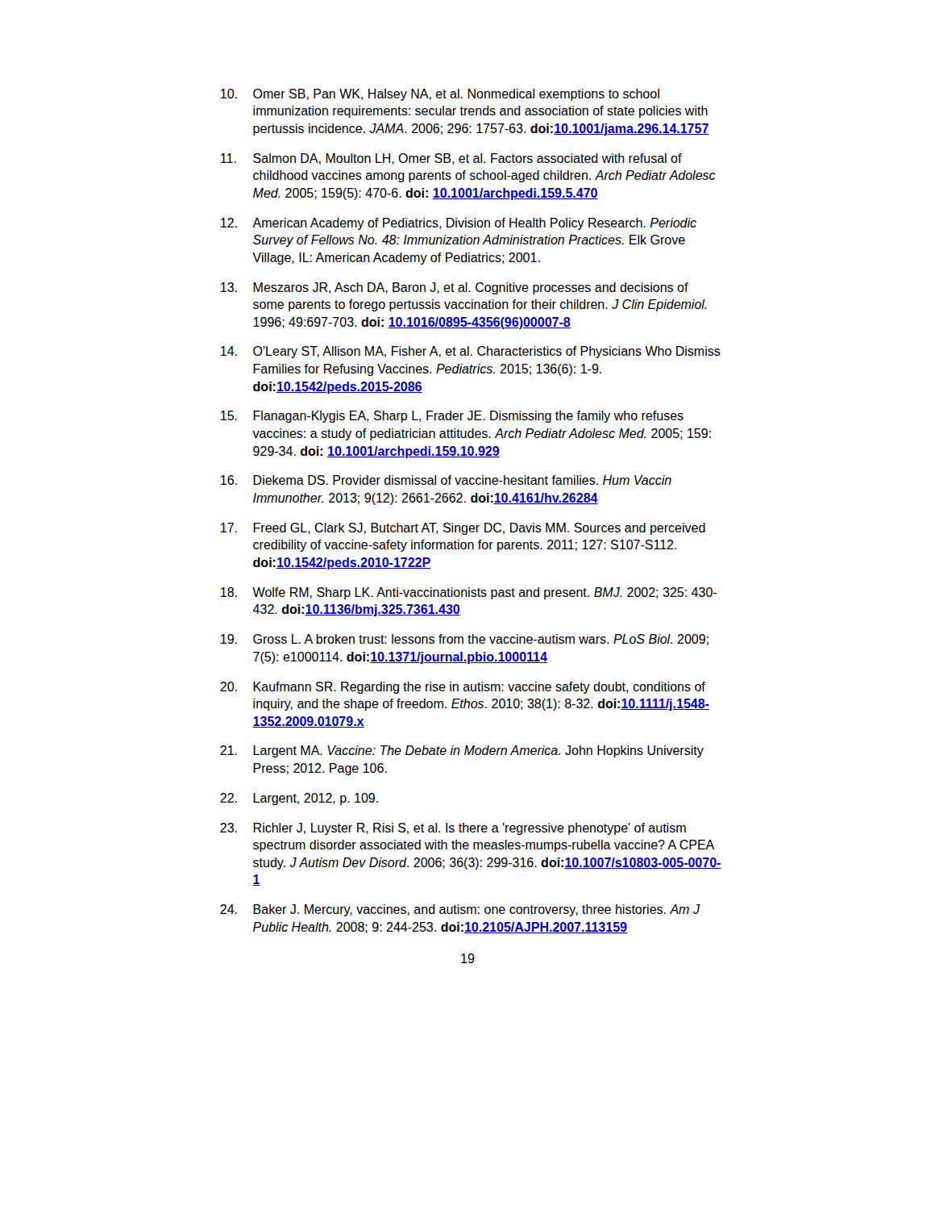10. Omer SB, Pan WK, Halsey NA, et al. Nonmedical exemptions to school immunization requirements: secular trends and association of state policies with pertussis incidence. JAMA. 2006; 296: 1757-63. doi: 10.1001/jama.296.14.1757
11. Salmon DA, Moulton LH, Omer SB, et al. Factors associated with refusal of childhood vaccines among parents of school-aged children. Arch Pediatr Adolesc Med. 2005; 159(5): 470-6. doi: 10.1001/archpedi.159.5.470
12. American Academy of Pediatrics, Division of Health Policy Research. Periodic Survey of Fellows No. 48: Immunization Administration Practices. Elk Grove Village, IL: American Academy of Pediatrics; 2001.
13. Meszaros JR, Asch DA, Baron J, et al. Cognitive processes and decisions of some parents to forego pertussis vaccination for their children. J Clin Epidemiol. 1996; 49:697-703. doi: 10.1016/0895-4356(96)00007-8
14. O'Leary ST, Allison MA, Fisher A, et al. Characteristics of Physicians Who Dismiss Families for Refusing Vaccines. Pediatrics. 2015; 136(6): 1-9. doi: 10.1542/peds.2015-2086
15. Flanagan-Klygis EA, Sharp L, Frader JE. Dismissing the family who refuses vaccines: a study of pediatrician attitudes. Arch Pediatr Adolesc Med. 2005; 159: 929-34. doi: 10.1001/archpedi.159.10.929
16. Diekema DS. Provider dismissal of vaccine-hesitant families. Hum Vaccin Immunother. 2013; 9(12): 2661-2662. doi: 10.4161/hv.26284
17. Freed GL, Clark SJ, Butchart AT, Singer DC, Davis MM. Sources and perceived credibility of vaccine-safety information for parents. 2011; 127: S107-S112. doi: 10.1542/peds.2010-1722P
18. Wolfe RM, Sharp LK. Anti-vaccinationists past and present. BMJ. 2002; 325: 430-432. doi: 10.1136/bmj.325.7361.430
19. Gross L. A broken trust: lessons from the vaccine-autism wars. PLoS Biol. 2009; 7(5): e1000114. doi: 10.1371/journal.pbio.1000114
20. Kaufmann SR. Regarding the rise in autism: vaccine safety doubt, conditions of inquiry, and the shape of freedom. Ethos. 2010; 38(1): 8-32. doi: 10.1111/j.1548-1352.2009.01079.x
21. Largent MA. Vaccine: The Debate in Modern America. John Hopkins University Press; 2012. Page 106.
22. Largent, 2012, p. 109.
23. Richler J, Luyster R, Risi S, et al. Is there a 'regressive phenotype' of autism spectrum disorder associated with the measles-mumps-rubella vaccine? A CPEA study. J Autism Dev Disord. 2006; 36(3): 299-316. doi: 10.1007/s10803-005-0070-1
24. Baker J. Mercury, vaccines, and autism: one controversy, three histories. Am J Public Health. 2008; 9: 244-253. doi: 10.2105/AJPH.2007.113159
19